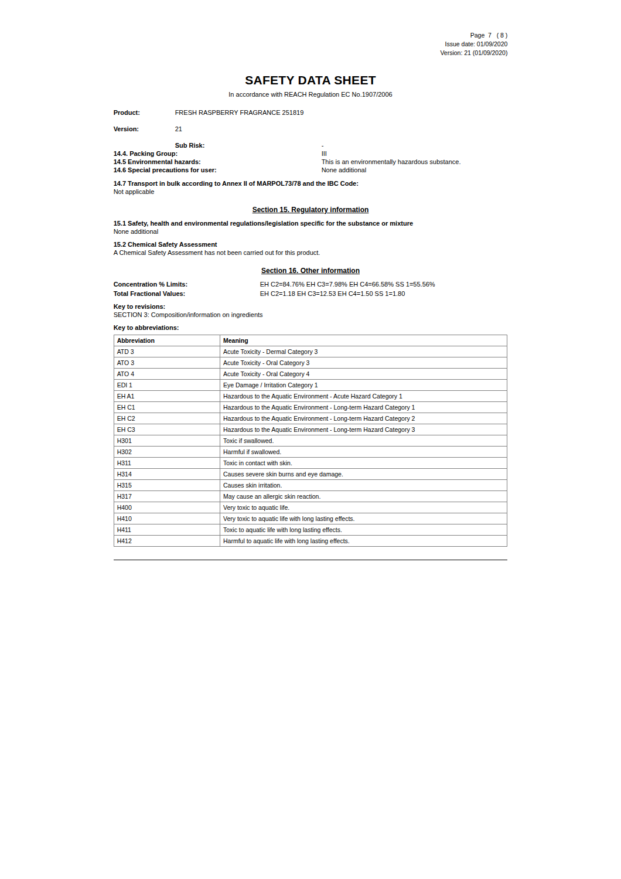Page 7 ( 8 )
Issue date: 01/09/2020
Version: 21 (01/09/2020)
SAFETY DATA SHEET
In accordance with REACH Regulation EC No.1907/2006
| Product: | FRESH RASPBERRY FRAGRANCE 251819 |
| Version: | 21 |
| | Sub Risk: | - |
| 14.4. Packing Group: | III |
| 14.5 Environmental hazards: | This is an environmentally hazardous substance. |
| 14.6 Special precautions for user: | None additional |
14.7 Transport in bulk according to Annex II of MARPOL73/78 and the IBC Code:
Not applicable
Section 15. Regulatory information
15.1 Safety, health and environmental regulations/legislation specific for the substance or mixture
None additional
15.2 Chemical Safety Assessment
A Chemical Safety Assessment has not been carried out for this product.
Section 16. Other information
Concentration % Limits:
EH C2=84.76% EH C3=7.98% EH C4=66.58% SS 1=55.56%
Total Fractional Values:
EH C2=1.18 EH C3=12.53 EH C4=1.50 SS 1=1.80
Key to revisions:
SECTION 3: Composition/information on ingredients
Key to abbreviations:
| Abbreviation | Meaning |
| --- | --- |
| ATD 3 | Acute Toxicity - Dermal Category 3 |
| ATO 3 | Acute Toxicity - Oral Category 3 |
| ATO 4 | Acute Toxicity - Oral Category 4 |
| EDI 1 | Eye Damage / Irritation Category 1 |
| EH A1 | Hazardous to the Aquatic Environment - Acute Hazard Category 1 |
| EH C1 | Hazardous to the Aquatic Environment - Long-term Hazard Category 1 |
| EH C2 | Hazardous to the Aquatic Environment - Long-term Hazard Category 2 |
| EH C3 | Hazardous to the Aquatic Environment - Long-term Hazard Category 3 |
| H301 | Toxic if swallowed. |
| H302 | Harmful if swallowed. |
| H311 | Toxic in contact with skin. |
| H314 | Causes severe skin burns and eye damage. |
| H315 | Causes skin irritation. |
| H317 | May cause an allergic skin reaction. |
| H400 | Very toxic to aquatic life. |
| H410 | Very toxic to aquatic life with long lasting effects. |
| H411 | Toxic to aquatic life with long lasting effects. |
| H412 | Harmful to aquatic life with long lasting effects. |